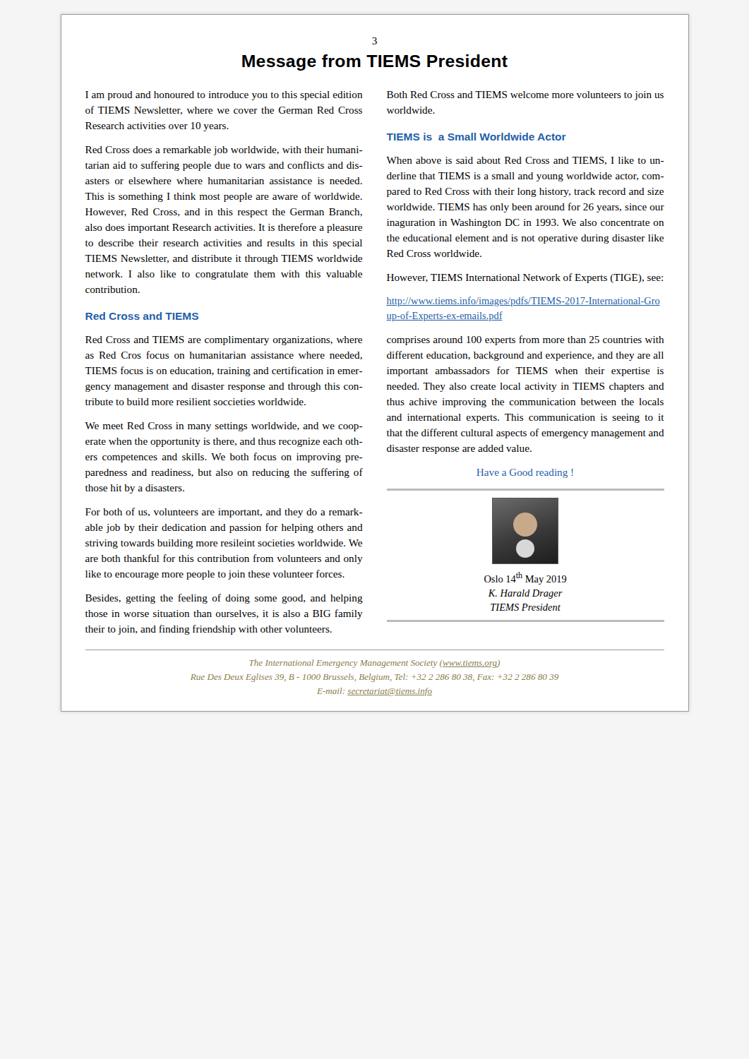3
Message from TIEMS President
I am proud and honoured to introduce you to this special edition of TIEMS Newsletter, where we cover the German Red Cross Research activities over 10 years.
Red Cross does a remarkable job worldwide, with their humanitarian aid to suffering people due to wars and conflicts and disasters or elsewhere where humanitarian assistance is needed. This is something I think most people are aware of worldwide. However, Red Cross, and in this respect the German Branch, also does important Research activities. It is therefore a pleasure to describe their research activities and results in this special TIEMS Newsletter, and distribute it through TIEMS worldwide network. I also like to congratulate them with this valuable contribution.
Red Cross and TIEMS
Red Cross and TIEMS are complimentary organizations, where as Red Cros focus on humanitarian assistance where needed, TIEMS focus is on education, training and certification in emergency management and disaster response and through this contribute to build more resilient soccieties worldwide.
We meet Red Cross in many settings worldwide, and we cooperate when the opportunity is there, and thus recognize each others competences and skills. We both focus on improving preparedness and readiness, but also on reducing the suffering of those hit by a disasters.
For both of us, volunteers are important, and they do a remarkable job by their dedication and passion for helping others and striving towards building more resileint societies worldwide. We are both thankful for this contribution from volunteers and only like to encourage more people to join these volunteer forces.
Besides, getting the feeling of doing some good, and helping those in worse situation than ourselves, it is also a BIG family their to join, and finding friendship with other volunteers.
Both Red Cross and TIEMS welcome more volunteers to join us worldwide.
TIEMS is a Small Worldwide Actor
When above is said about Red Cross and TIEMS, I like to underline that TIEMS is a small and young worldwide actor, compared to Red Cross with their long history, track record and size worldwide. TIEMS has only been around for 26 years, since our inaguration in Washington DC in 1993. We also concentrate on the educational element and is not operative during disaster like Red Cross worldwide.
However, TIEMS International Network of Experts (TIGE), see:
http://www.tiems.info/images/pdfs/TIEMS-2017-International-Group-of-Experts-ex-emails.pdf
comprises around 100 experts from more than 25 countries with different education, background and experience, and they are all important ambassadors for TIEMS when their expertise is needed. They also create local activity in TIEMS chapters and thus achive improving the communication between the locals and international experts. This communication is seeing to it that the different cultural aspects of emergency management and disaster response are added value.
Have a Good reading !
Oslo 14th May 2019
K. Harald Drager
TIEMS President
The International Emergency Management Society (www.tiems.org)
Rue Des Deux Eglises 39, B - 1000 Brussels, Belgium, Tel: +32 2 286 80 38, Fax: +32 2 286 80 39
E-mail: secretariat@tiems.info